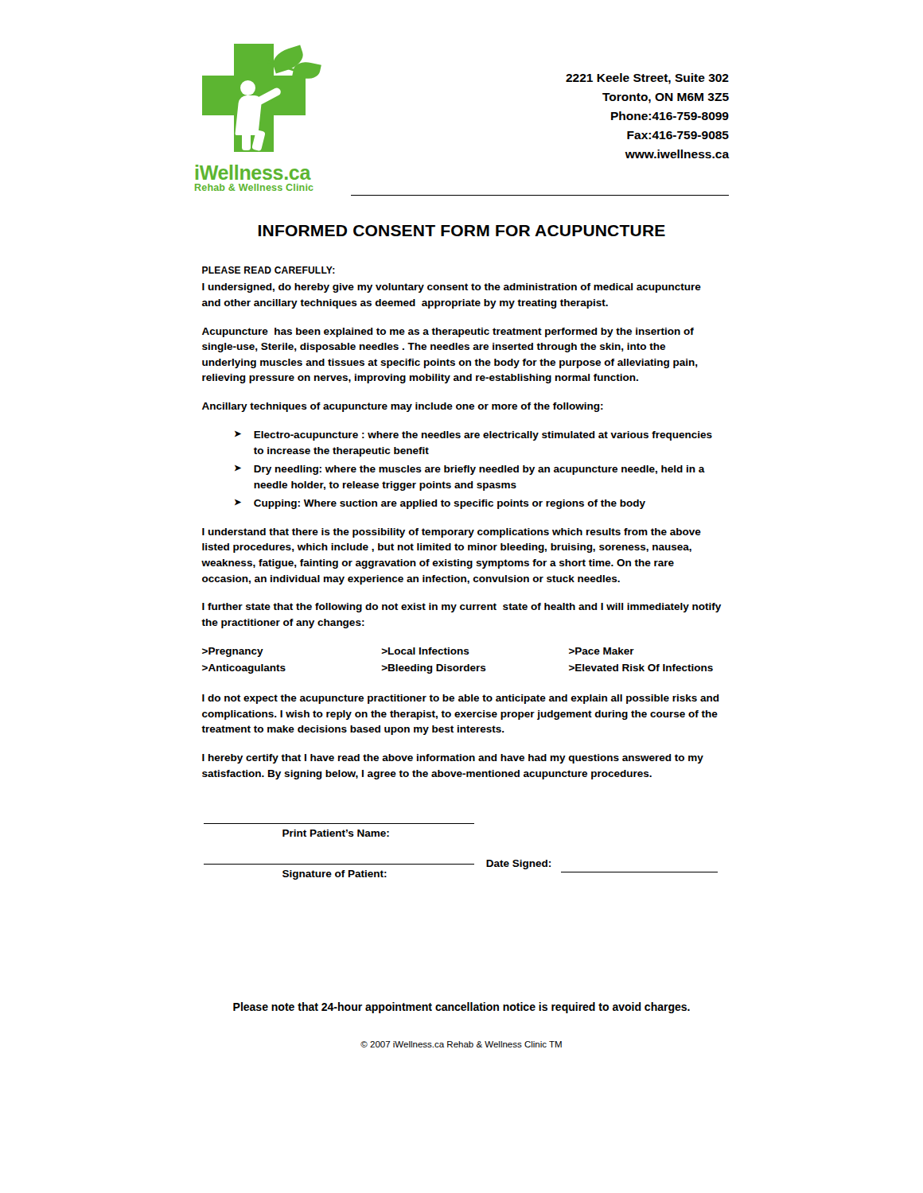iWellness.ca
Rehab & Wellness Clinic
2221 Keele Street, Suite 302
Toronto, ON M6M 3Z5
Phone:416-759-8099
Fax:416-759-9085
www.iwellness.ca
INFORMED CONSENT FORM FOR ACUPUNCTURE
PLEASE READ CAREFULLY:
I undersigned, do hereby give my voluntary consent to the administration of medical acupuncture and other ancillary techniques as deemed appropriate by my treating therapist.
Acupuncture has been explained to me as a therapeutic treatment performed by the insertion of single-use, Sterile, disposable needles . The needles are inserted through the skin, into the underlying muscles and tissues at specific points on the body for the purpose of alleviating pain, relieving pressure on nerves, improving mobility and re-establishing normal function.
Ancillary techniques of acupuncture may include one or more of the following:
Electro-acupuncture : where the needles are electrically stimulated at various frequencies to increase the therapeutic benefit
Dry needling: where the muscles are briefly needled by an acupuncture needle, held in a needle holder, to release trigger points and spasms
Cupping: Where suction are applied to specific points or regions of the body
I understand that there is the possibility of temporary complications which results from the above listed procedures, which include , but not limited to minor bleeding, bruising, soreness, nausea, weakness, fatigue, fainting or aggravation of existing symptoms for a short time. On the rare occasion, an individual may experience an infection, convulsion or stuck needles.
I further state that the following do not exist in my current state of health and I will immediately notify the practitioner of any changes:
| >Pregnancy | >Local Infections | >Pace Maker |
| >Anticoagulants | >Bleeding Disorders | >Elevated Risk Of Infections |
I do not expect the acupuncture practitioner to be able to anticipate and explain all possible risks and complications. I wish to reply on the therapist, to exercise proper judgement during the course of the treatment to make decisions based upon my best interests.
I hereby certify that I have read the above information and have had my questions answered to my satisfaction. By signing below, I agree to the above-mentioned acupuncture procedures.
Print Patient’s Name:
Date Signed:
Signature of Patient:
Please note that 24-hour appointment cancellation notice is required to avoid charges.
© 2007 iWellness.ca Rehab & Wellness Clinic TM